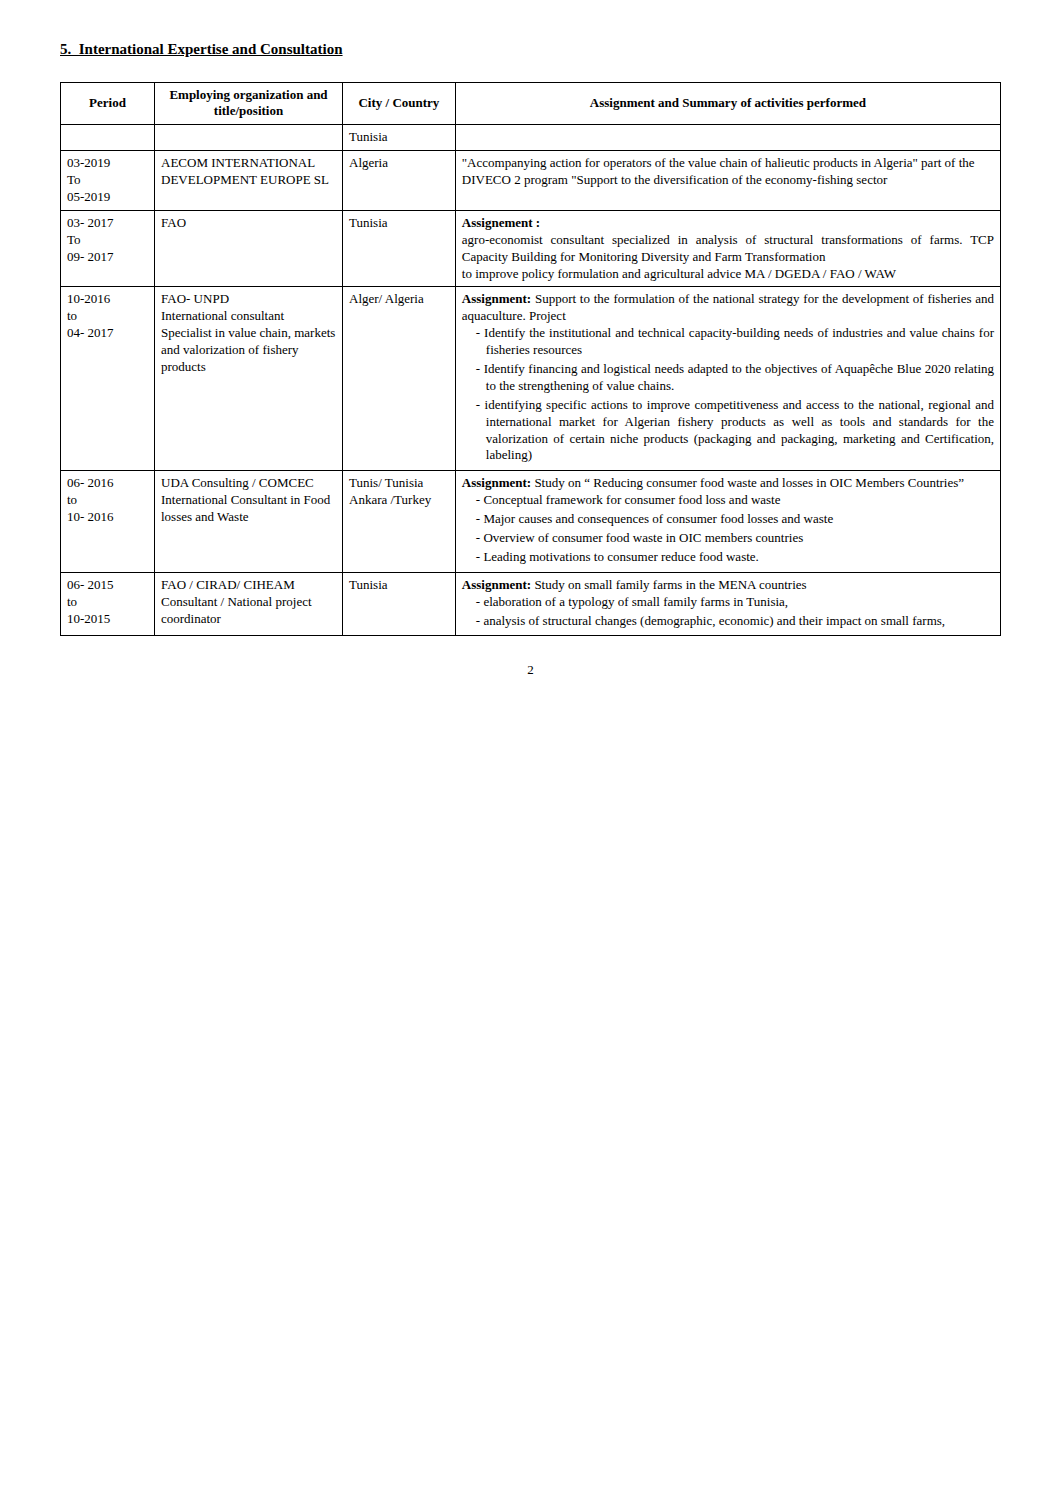5. International Expertise and Consultation
| Period | Employing organization and title/position | City / Country | Assignment and Summary of activities performed |
| --- | --- | --- | --- |
| | | Tunisia | |
| 03-2019 To 05-2019 | AECOM INTERNATIONAL DEVELOPMENT EUROPE SL | Algeria | "Accompanying action for operators of the value chain of halieutic products in Algeria" part of the DIVECO 2 program "Support to the diversification of the economy-fishing sector |
| 03- 2017 To 09- 2017 | FAO | Tunisia | Assignement : agro-economist consultant specialized in analysis of structural transformations of farms. TCP Capacity Building for Monitoring Diversity and Farm Transformation to improve policy formulation and agricultural advice MA / DGEDA / FAO / WAW |
| 10-2016 to 04- 2017 | FAO- UNPD International consultant Specialist in value chain, markets and valorization of fishery products | Alger/ Algeria | Assignment: Support to the formulation of the national strategy for the development of fisheries and aquaculture. Project - Identify the institutional and technical capacity-building needs of industries and value chains for fisheries resources - Identify financing and logistical needs adapted to the objectives of Aquapêche Blue 2020 relating to the strengthening of value chains. - identifying specific actions to improve competitiveness and access to the national, regional and international market for Algerian fishery products as well as tools and standards for the valorization of certain niche products (packaging and packaging, marketing and Certification, labeling) |
| 06- 2016 to 10- 2016 | UDA Consulting / COMCEC International Consultant in Food losses and Waste | Tunis/ Tunisia Ankara /Turkey | Assignment: Study on “ Reducing consumer food waste and losses in OIC Members Countries” - Conceptual framework for consumer food loss and waste - Major causes and consequences of consumer food losses and waste - Overview of consumer food waste in OIC members countries - Leading motivations to consumer reduce food waste. |
| 06- 2015 to 10-2015 | FAO / CIRAD/ CIHEAM Consultant / National project coordinator | Tunisia | Assignment: Study on small family farms in the MENA countries - elaboration of a typology of small family farms in Tunisia, - analysis of structural changes (demographic, economic) and their impact on small farms, |
2